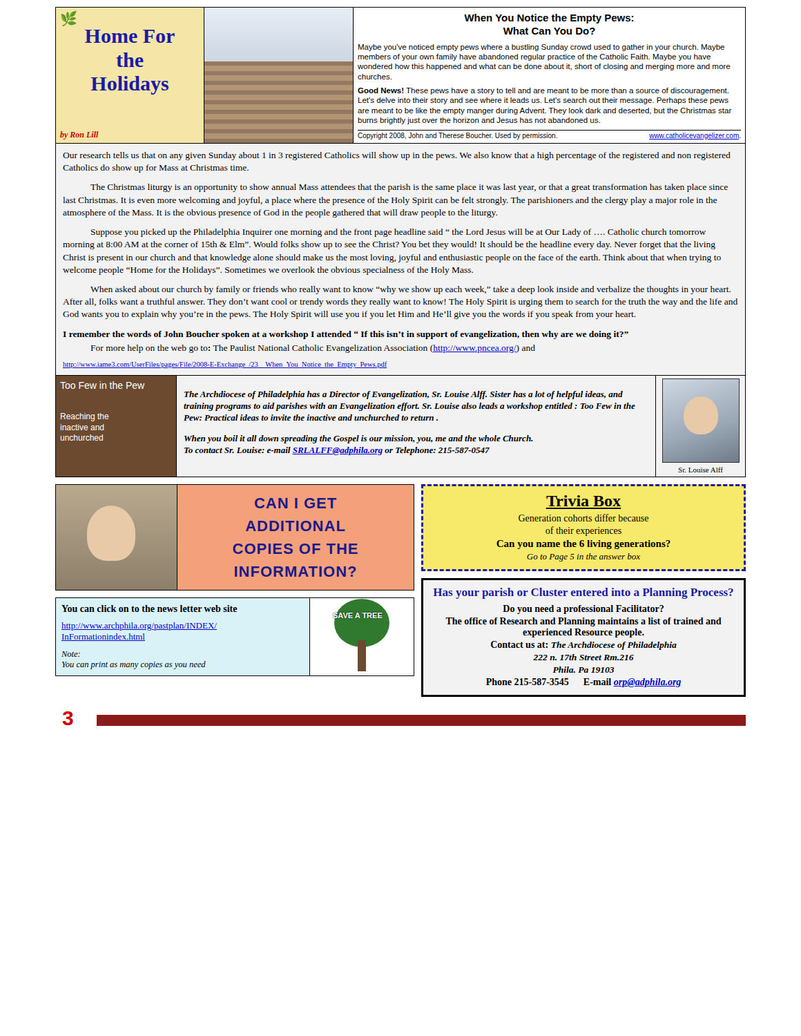🌿
Home For
the
Holidays
by Ron Lill
When You Notice the Empty Pews:
What Can You Do?
Maybe you've noticed empty pews where a bustling Sunday crowd used to gather in your church. Maybe members of your own family have abandoned regular practice of the Catholic Faith. Maybe you have wondered how this happened and what can be done about it, short of closing and merging more and more churches.
Good News! These pews have a story to tell and are meant to be more than a source of discouragement. Let's delve into their story and see where it leads us. Let's search out their message. Perhaps these pews are meant to be like the empty manger during Advent. They look dark and deserted, but the Christmas star burns brightly just over the horizon and Jesus has not abandoned us.
Copyright 2008, John and Therese Boucher. Used by permission. www.catholicevangelizer.com.
Our research tells us that on any given Sunday about 1 in 3 registered Catholics will show up in the pews. We also know that a high percentage of the registered and non registered Catholics do show up for Mass at Christmas time.
The Christmas liturgy is an opportunity to show annual Mass attendees that the parish is the same place it was last year, or that a great transformation has taken place since last Christmas. It is even more welcoming and joyful, a place where the presence of the Holy Spirit can be felt strongly. The parishioners and the clergy play a major role in the atmosphere of the Mass. It is the obvious presence of God in the people gathered that will draw people to the liturgy.
Suppose you picked up the Philadelphia Inquirer one morning and the front page headline said “ the Lord Jesus will be at Our Lady of …. Catholic church tomorrow morning at 8:00 AM at the corner of 15th & Elm”. Would folks show up to see the Christ? You bet they would! It should be the headline every day. Never forget that the living Christ is present in our church and that knowledge alone should make us the most loving, joyful and enthusiastic people on the face of the earth. Think about that when trying to welcome people “Home for the Holidays”. Sometimes we overlook the obvious specialness of the Holy Mass.
When asked about our church by family or friends who really want to know “why we show up each week,” take a deep look inside and verbalize the thoughts in your heart. After all, folks want a truthful answer. They don’t want cool or trendy words they really want to know! The Holy Spirit is urging them to search for the truth the way and the life and God wants you to explain why you’re in the pews. The Holy Spirit will use you if you let Him and He’ll give you the words if you speak from your heart.
I remember the words of John Boucher spoken at a workshop I attended “ If this isn’t in support of evangelization, then why are we doing it?”
For more help on the web go to: The Paulist National Catholic Evangelization Association (http://www.pncea.org/) and
http://www.iame3.com/UserFiles/pages/File/2008-E-Exchange_/23__When_You_Notice_the_Empty_Pews.pdf
Too Few in the Pew
Reaching the
inactive and
unchurched
The Archdiocese of Philadelphia has a Director of Evangelization, Sr. Louise Alff. Sister has a lot of helpful ideas, and training programs to aid parishes with an Evangelization effort. Sr. Louise also leads a workshop entitled : Too Few in the Pew: Practical ideas to invite the inactive and unchurched to return .
When you boil it all down spreading the Gospel is our mission, you, me and the whole Church.
To contact Sr. Louise: e-mail SRLALFF@adphila.org or Telephone: 215-587-0547
Sr. Louise Alff
CAN I GET
ADDITIONAL
COPIES OF THE
INFORMATION?
You can click on to the news letter web site
http://www.archphila.org/pastplan/INDEX/
InFormationindex.html
Note:
You can print as many copies as you need
SAVE A TREE
Trivia Box
Generation cohorts differ because
of their experiences
Can you name the 6 living generations?
Go to Page 5 in the answer box
Has your parish or Cluster entered into a Planning Process?
Do you need a professional Facilitator?
The office of Research and Planning maintains a list of trained and experienced Resource people.
Contact us at: The Archdiocese of Philadelphia
222 n. 17th Street Rm.216
Phila. Pa 19103
Phone 215-587-3545 E-mail orp@adphila.org
3